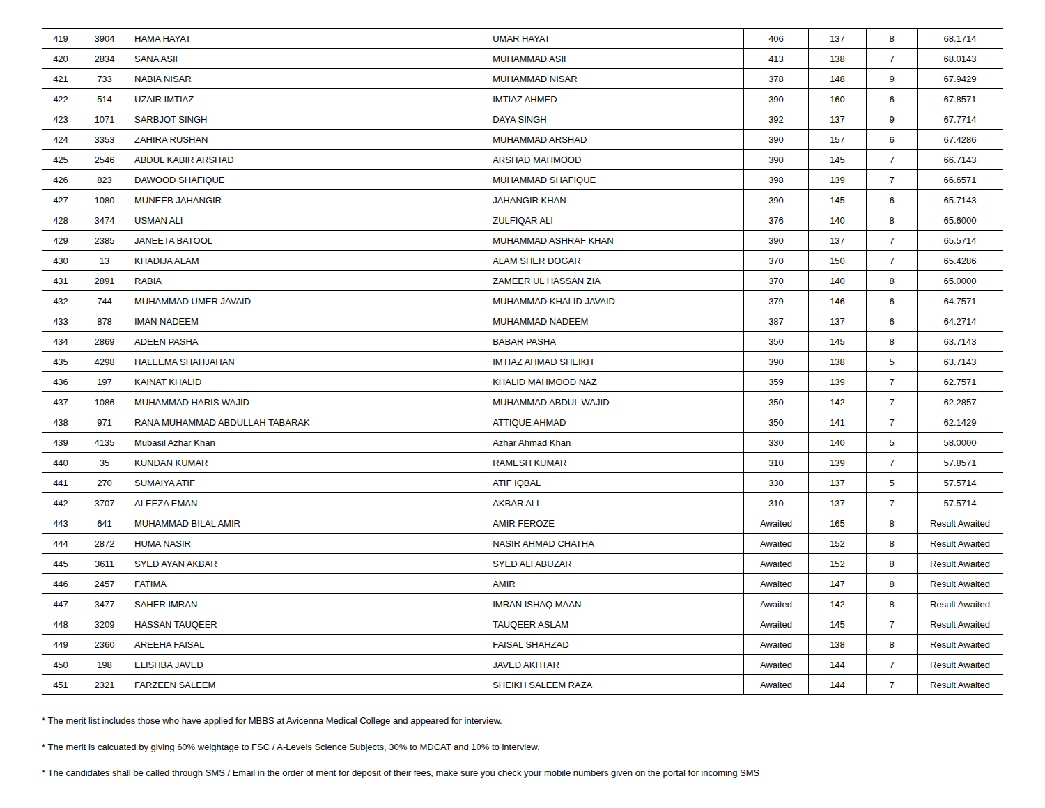| 419 | 3904 | HAMA HAYAT | UMAR HAYAT | 406 | 137 | 8 | 68.1714 |
| 420 | 2834 | SANA ASIF | MUHAMMAD ASIF | 413 | 138 | 7 | 68.0143 |
| 421 | 733 | NABIA NISAR | MUHAMMAD NISAR | 378 | 148 | 9 | 67.9429 |
| 422 | 514 | UZAIR IMTIAZ | IMTIAZ AHMED | 390 | 160 | 6 | 67.8571 |
| 423 | 1071 | SARBJOT SINGH | DAYA SINGH | 392 | 137 | 9 | 67.7714 |
| 424 | 3353 | ZAHIRA RUSHAN | MUHAMMAD ARSHAD | 390 | 157 | 6 | 67.4286 |
| 425 | 2546 | ABDUL KABIR ARSHAD | ARSHAD MAHMOOD | 390 | 145 | 7 | 66.7143 |
| 426 | 823 | DAWOOD SHAFIQUE | MUHAMMAD SHAFIQUE | 398 | 139 | 7 | 66.6571 |
| 427 | 1080 | MUNEEB JAHANGIR | JAHANGIR KHAN | 390 | 145 | 6 | 65.7143 |
| 428 | 3474 | USMAN ALI | ZULFIQAR ALI | 376 | 140 | 8 | 65.6000 |
| 429 | 2385 | JANEETA BATOOL | MUHAMMAD ASHRAF KHAN | 390 | 137 | 7 | 65.5714 |
| 430 | 13 | KHADIJA ALAM | ALAM SHER DOGAR | 370 | 150 | 7 | 65.4286 |
| 431 | 2891 | RABIA | ZAMEER UL HASSAN ZIA | 370 | 140 | 8 | 65.0000 |
| 432 | 744 | MUHAMMAD UMER JAVAID | MUHAMMAD KHALID JAVAID | 379 | 146 | 6 | 64.7571 |
| 433 | 878 | IMAN NADEEM | MUHAMMAD NADEEM | 387 | 137 | 6 | 64.2714 |
| 434 | 2869 | ADEEN PASHA | BABAR PASHA | 350 | 145 | 8 | 63.7143 |
| 435 | 4298 | HALEEMA SHAHJAHAN | IMTIAZ AHMAD SHEIKH | 390 | 138 | 5 | 63.7143 |
| 436 | 197 | KAINAT KHALID | KHALID MAHMOOD NAZ | 359 | 139 | 7 | 62.7571 |
| 437 | 1086 | MUHAMMAD HARIS WAJID | MUHAMMAD ABDUL WAJID | 350 | 142 | 7 | 62.2857 |
| 438 | 971 | RANA MUHAMMAD ABDULLAH TABARAK | ATTIQUE AHMAD | 350 | 141 | 7 | 62.1429 |
| 439 | 4135 | Mubasil Azhar Khan | Azhar Ahmad Khan | 330 | 140 | 5 | 58.0000 |
| 440 | 35 | KUNDAN KUMAR | RAMESH KUMAR | 310 | 139 | 7 | 57.8571 |
| 441 | 270 | SUMAIYA ATIF | ATIF IQBAL | 330 | 137 | 5 | 57.5714 |
| 442 | 3707 | ALEEZA EMAN | AKBAR ALI | 310 | 137 | 7 | 57.5714 |
| 443 | 641 | MUHAMMAD BILAL AMIR | AMIR FEROZE | Awaited | 165 | 8 | Result Awaited |
| 444 | 2872 | HUMA NASIR | NASIR AHMAD CHATHA | Awaited | 152 | 8 | Result Awaited |
| 445 | 3611 | SYED AYAN AKBAR | SYED ALI ABUZAR | Awaited | 152 | 8 | Result Awaited |
| 446 | 2457 | FATIMA | AMIR | Awaited | 147 | 8 | Result Awaited |
| 447 | 3477 | SAHER IMRAN | IMRAN ISHAQ MAAN | Awaited | 142 | 8 | Result Awaited |
| 448 | 3209 | HASSAN TAUQEER | TAUQEER ASLAM | Awaited | 145 | 7 | Result Awaited |
| 449 | 2360 | AREEHA FAISAL | FAISAL SHAHZAD | Awaited | 138 | 8 | Result Awaited |
| 450 | 198 | ELISHBA JAVED | JAVED AKHTAR | Awaited | 144 | 7 | Result Awaited |
| 451 | 2321 | FARZEEN SALEEM | SHEIKH SALEEM RAZA | Awaited | 144 | 7 | Result Awaited |
* The merit list includes those who have applied for MBBS at Avicenna Medical College and appeared for interview.
* The merit is calcuated by giving 60% weightage to FSC / A-Levels Science Subjects, 30% to MDCAT and 10% to interview.
* The candidates shall be called through SMS / Email in the order of merit for deposit of their fees, make sure you check your mobile numbers given on the portal for incoming SMS